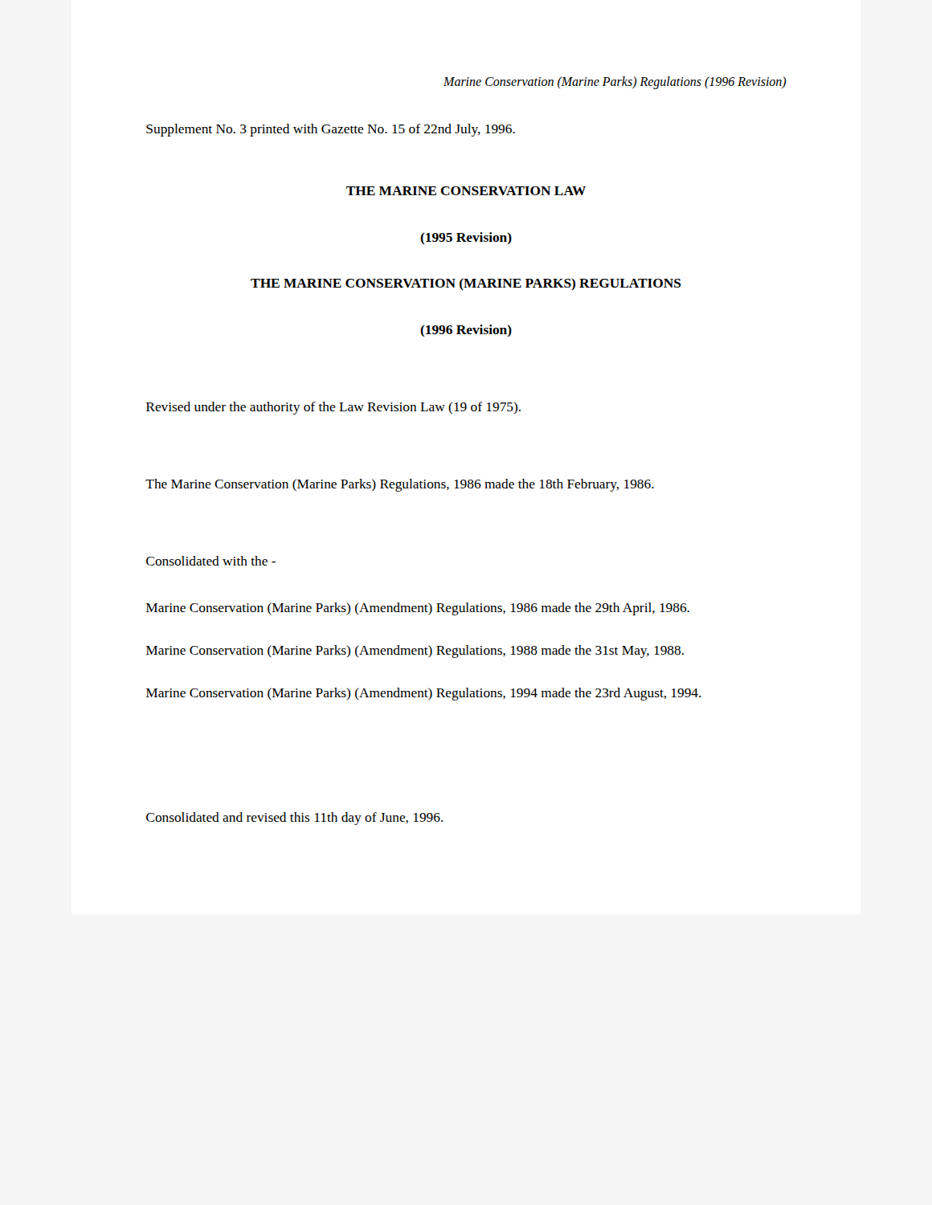Marine Conservation (Marine Parks) Regulations (1996 Revision)
Supplement No. 3 printed with Gazette No. 15 of 22nd July, 1996.
THE MARINE CONSERVATION LAW
(1995 Revision)
THE MARINE CONSERVATION (MARINE PARKS) REGULATIONS
(1996 Revision)
Revised under the authority of the Law Revision Law (19 of 1975).
The Marine Conservation (Marine Parks) Regulations, 1986 made the 18th February, 1986.
Consolidated with the -
Marine Conservation (Marine Parks) (Amendment) Regulations, 1986 made the 29th April, 1986.
Marine Conservation (Marine Parks) (Amendment) Regulations, 1988 made the 31st May, 1988.
Marine Conservation (Marine Parks) (Amendment) Regulations, 1994 made the 23rd August, 1994.
Consolidated and revised this 11th day of June, 1996.